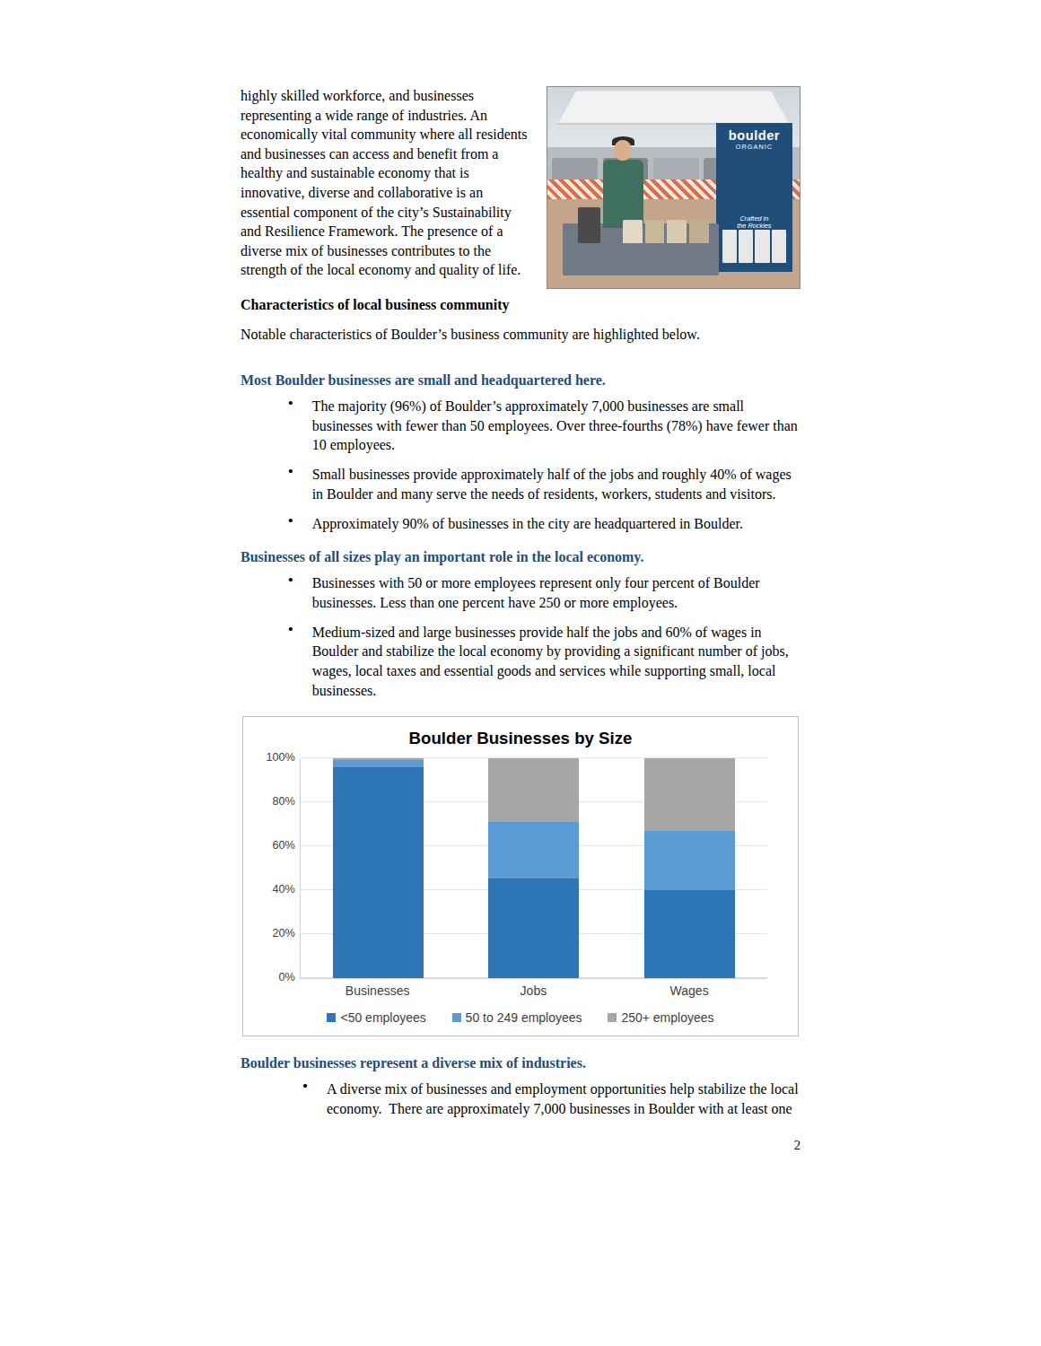boulder
ORGANIC
Crafted in
the Rockies
highly skilled workforce, and businesses representing a wide range of industries. An economically vital community where all residents and businesses can access and benefit from a healthy and sustainable economy that is innovative, diverse and collaborative is an essential component of the city’s Sustainability and Resilience Framework. The presence of a diverse mix of businesses contributes to the strength of the local economy and quality of life.
Characteristics of local business community
Notable characteristics of Boulder’s business community are highlighted below.
Most Boulder businesses are small and headquartered here.
The majority (96%) of Boulder’s approximately 7,000 businesses are small businesses with fewer than 50 employees. Over three-fourths (78%) have fewer than 10 employees.
Small businesses provide approximately half of the jobs and roughly 40% of wages in Boulder and many serve the needs of residents, workers, students and visitors.
Approximately 90% of businesses in the city are headquartered in Boulder.
Businesses of all sizes play an important role in the local economy.
Businesses with 50 or more employees represent only four percent of Boulder businesses. Less than one percent have 250 or more employees.
Medium-sized and large businesses provide half the jobs and 60% of wages in Boulder and stabilize the local economy by providing a significant number of jobs, wages, local taxes and essential goods and services while supporting small, local businesses.
Boulder Businesses by Size
100%
80%
60%
40%
20%
0%
Businesses Jobs Wages
<50 employees
50 to 249 employees
250+ employees
Boulder businesses represent a diverse mix of industries.
A diverse mix of businesses and employment opportunities help stabilize the local economy. There are approximately 7,000 businesses in Boulder with at least one
2